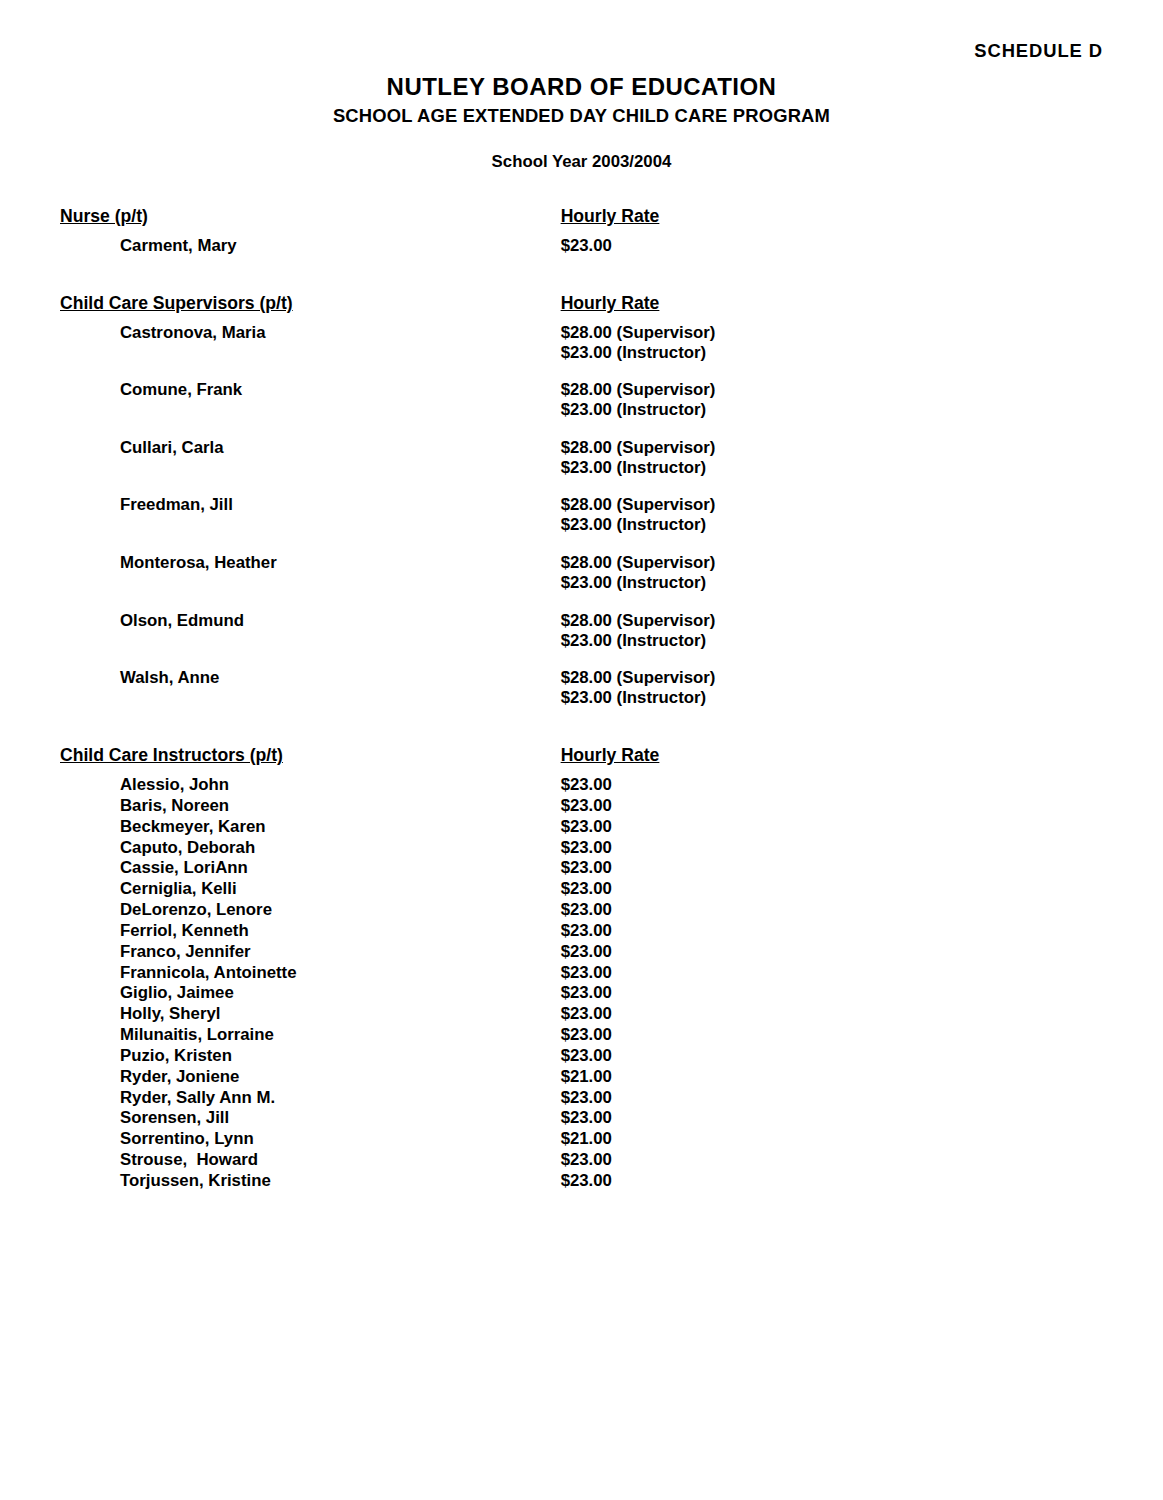SCHEDULE D
NUTLEY BOARD OF EDUCATION
SCHOOL AGE EXTENDED DAY CHILD CARE PROGRAM
School Year 2003/2004
| Nurse (p/t) | Hourly Rate |
| Carment, Mary | $23.00 |
| Child Care Supervisors (p/t) | Hourly Rate |
| Castronova, Maria | $28.00 (Supervisor) $23.00 (Instructor) |
| Comune, Frank | $28.00 (Supervisor) $23.00 (Instructor) |
| Cullari, Carla | $28.00 (Supervisor) $23.00 (Instructor) |
| Freedman, Jill | $28.00 (Supervisor) $23.00 (Instructor) |
| Monterosa, Heather | $28.00 (Supervisor) $23.00 (Instructor) |
| Olson, Edmund | $28.00 (Supervisor) $23.00 (Instructor) |
| Walsh, Anne | $28.00 (Supervisor) $23.00 (Instructor) |
| Child Care Instructors (p/t) | Hourly Rate |
| Alessio, John | $23.00 |
| Baris, Noreen | $23.00 |
| Beckmeyer, Karen | $23.00 |
| Caputo, Deborah | $23.00 |
| Cassie, LoriAnn | $23.00 |
| Cerniglia, Kelli | $23.00 |
| DeLorenzo, Lenore | $23.00 |
| Ferriol, Kenneth | $23.00 |
| Franco, Jennifer | $23.00 |
| Frannicola, Antoinette | $23.00 |
| Giglio, Jaimee | $23.00 |
| Holly, Sheryl | $23.00 |
| Milunaitis, Lorraine | $23.00 |
| Puzio, Kristen | $23.00 |
| Ryder, Joniene | $21.00 |
| Ryder, Sally Ann M. | $23.00 |
| Sorensen, Jill | $23.00 |
| Sorrentino, Lynn | $21.00 |
| Strouse, Howard | $23.00 |
| Torjussen, Kristine | $23.00 |